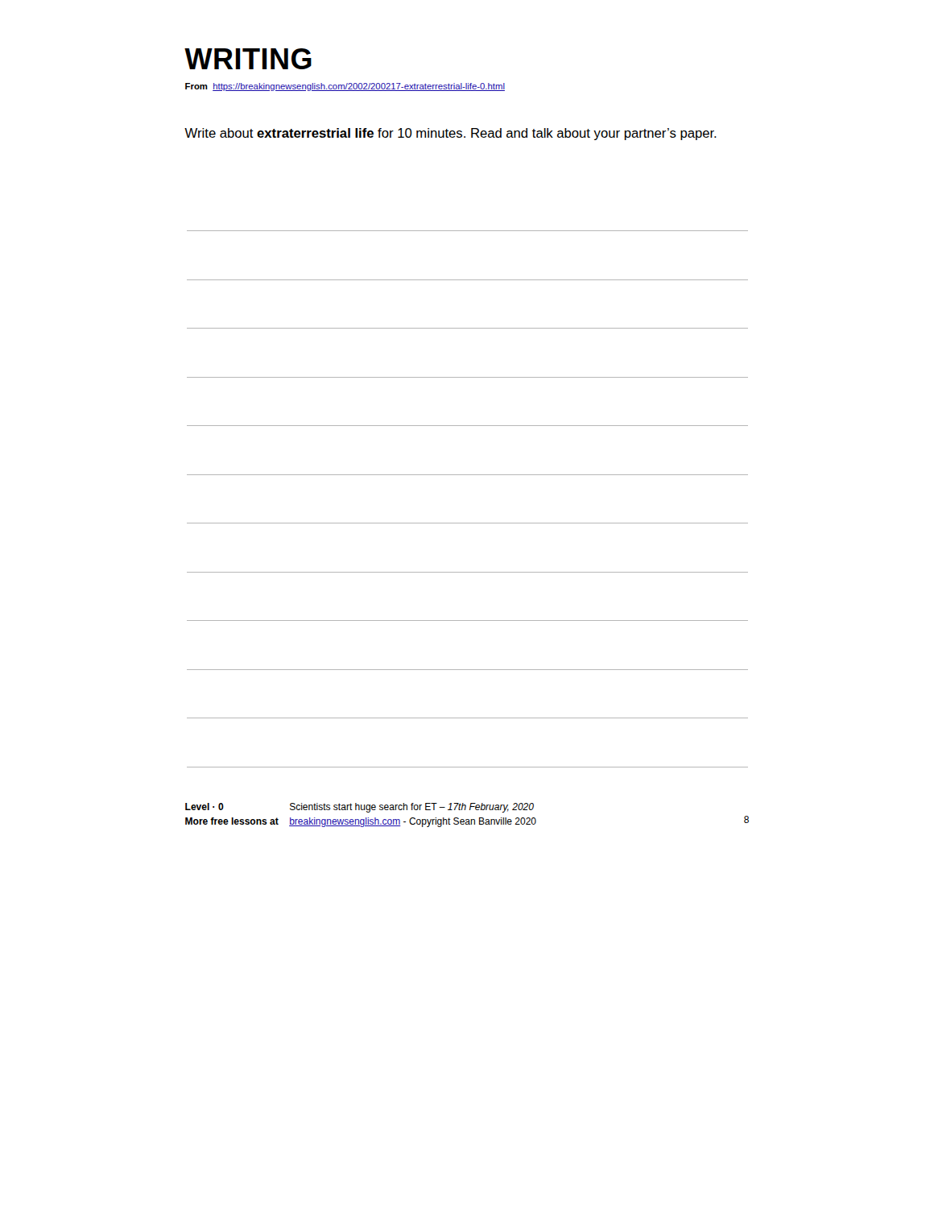WRITING
From https://breakingnewsenglish.com/2002/200217-extraterrestrial-life-0.html
Write about extraterrestrial life for 10 minutes. Read and talk about your partner’s paper.
Level · 0 Scientists start huge search for ET – 17th February, 2020
More free lessons at breakingnewsenglish.com - Copyright Sean Banville 2020 8